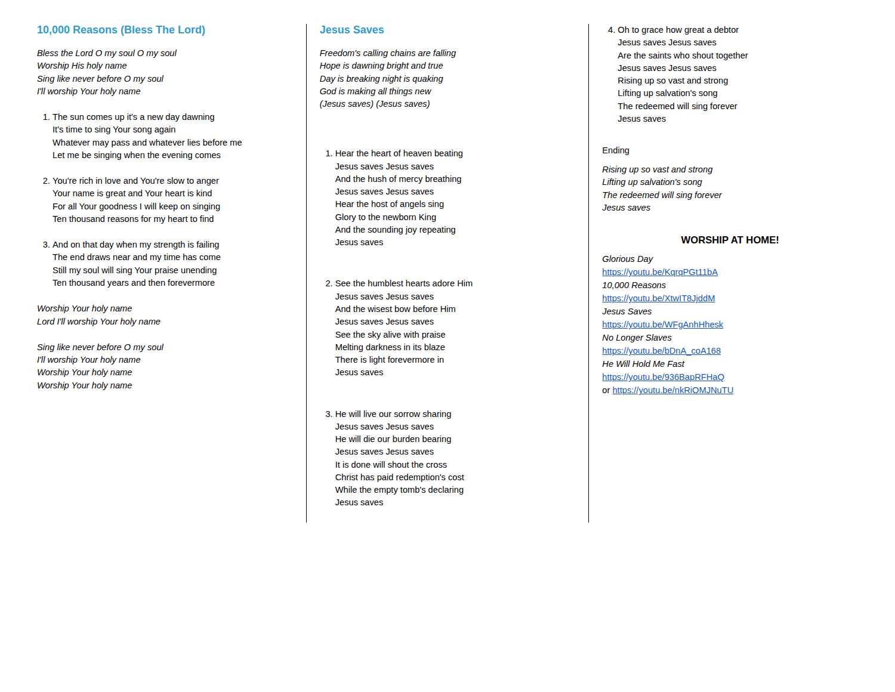10,000 Reasons (Bless The Lord)
Bless the Lord O my soul O my soul
Worship His holy name
Sing like never before O my soul
I'll worship Your holy name
The sun comes up it's a new day dawning
It's time to sing Your song again
Whatever may pass and whatever lies before me
Let me be singing when the evening comes
You're rich in love and You're slow to anger
Your name is great and Your heart is kind
For all Your goodness I will keep on singing
Ten thousand reasons for my heart to find
And on that day when my strength is failing
The end draws near and my time has come
Still my soul will sing Your praise unending
Ten thousand years and then forevermore
Worship Your holy name
Lord I'll worship Your holy name
Sing like never before O my soul
I'll worship Your holy name
Worship Your holy name
Worship Your holy name
Jesus Saves
Freedom's calling chains are falling
Hope is dawning bright and true
Day is breaking night is quaking
God is making all things new
(Jesus saves) (Jesus saves)
Hear the heart of heaven beating
Jesus saves Jesus saves
And the hush of mercy breathing
Jesus saves Jesus saves
Hear the host of angels sing
Glory to the newborn King
And the sounding joy repeating
Jesus saves
See the humblest hearts adore Him
Jesus saves Jesus saves
And the wisest bow before Him
Jesus saves Jesus saves
See the sky alive with praise
Melting darkness in its blaze
There is light forevermore in
Jesus saves
He will live our sorrow sharing
Jesus saves Jesus saves
He will die our burden bearing
Jesus saves Jesus saves
It is done will shout the cross
Christ has paid redemption's cost
While the empty tomb's declaring
Jesus saves
Oh to grace how great a debtor
Jesus saves Jesus saves
Are the saints who shout together
Jesus saves Jesus saves
Rising up so vast and strong
Lifting up salvation's song
The redeemed will sing forever
Jesus saves
Ending
Rising up so vast and strong
Lifting up salvation's song
The redeemed will sing forever
Jesus saves
WORSHIP AT HOME!
Glorious Day
https://youtu.be/KqrqPGt11bA
10,000 Reasons
https://youtu.be/XtwIT8JjddM
Jesus Saves
https://youtu.be/WFgAnhHhesk
No Longer Slaves
https://youtu.be/bDnA_coA168
He Will Hold Me Fast
https://youtu.be/936BapRFHaQ
or https://youtu.be/nkRiOMJNuTU